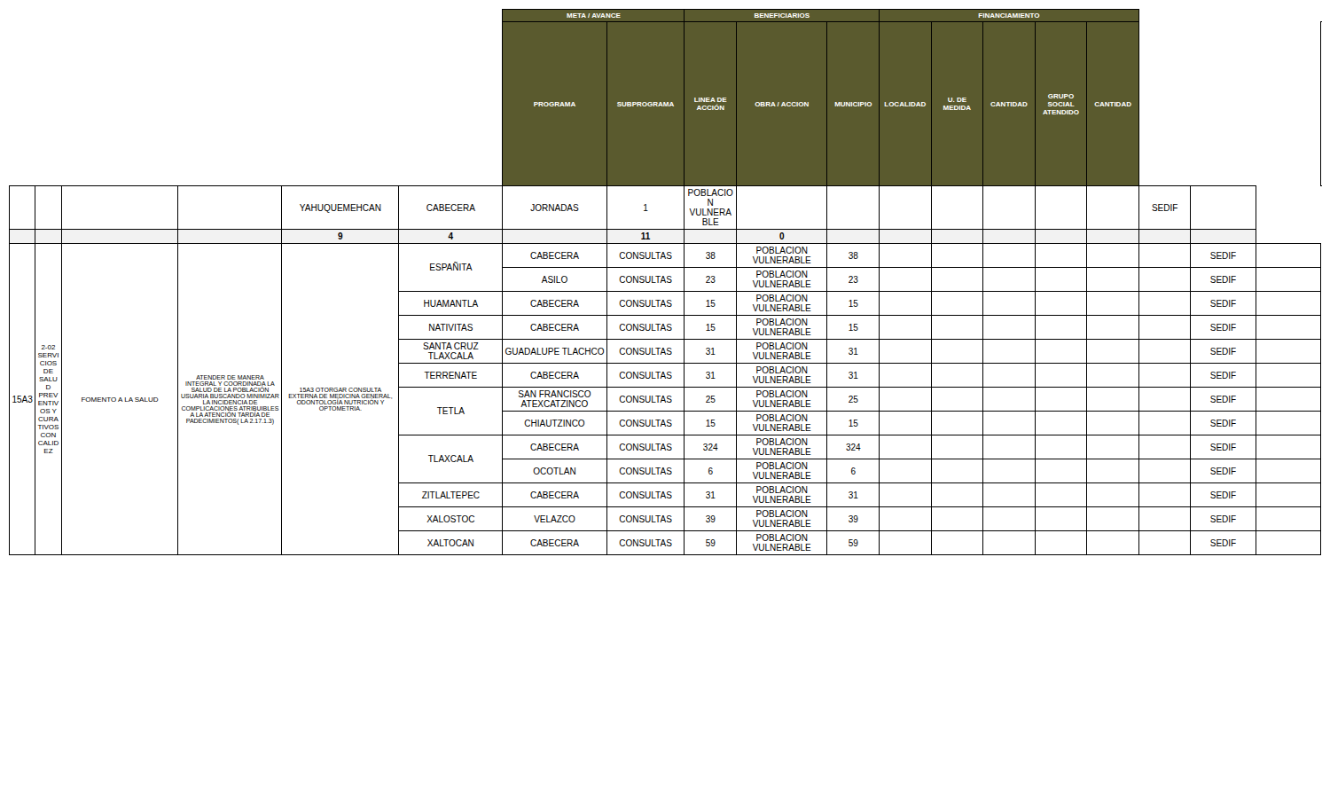| | | | | | | META / AVANCE | BENEFICIARIOS | FINANCIAMIENTO | | | |
| --- | --- | --- | --- | --- | --- | --- | --- | --- | --- | --- | --- |
| PROGRAMA | SUBPROGRAMA | LINEA DE ACCIÓN | OBRA / ACCION | MUNICIPIO | LOCALIDAD | U. DE MEDIDA | CANTIDAD | GRUPO SOCIAL ATENDIDO | CANTIDAD | FEDERAL | ESTATAL | MUNICIPAL | BENEFICIARIOS | INVERSION TOTAL | % AVANCE EJECUTADO | DEPENDENCIA EJECUTORA | OBSERVACIONES |
| | | | | YAHUQUEMEHCAN | CABECERA | JORNADAS | 1 | POBLACION VULNERABLE | | | | | | | | SEDIF | |
| | | | | 9 | 4 | | 11 | | 0 | | | | | | | | |
| 15A3 | 2-02 SERVICIOS DE SALUD PREVENTIVOS Y CURATIVOS CON CALIDEZ | FOMENTO A LA SALUD | ATENDER DE MANERA INTEGRAL Y COORDINADA LA SALUD DE LA POBLACIÓN USUARIA BUSCANDO MINIMIZAR LA INCIDENCIA DE COMPLICACIONES ATRIBUIBLES A LA ATENCIÓN TARDÍA DE PADECIMIENTOS( LA 2.17.1.3) | 15A3 OTORGAR CONSULTA EXTERNA DE MEDICINA GENERAL, ODONTOLOGÍA NUTRICIÓN Y OPTOMETRIA. | ESPAÑITA | CABECERA | CONSULTAS | 38 | POBLACION VULNERABLE | 38 | | | | | | | SEDIF | |
| ASILO | CONSULTAS | 23 | POBLACION VULNERABLE | 23 | | | | | | | SEDIF | |
| HUAMANTLA | CABECERA | CONSULTAS | 15 | POBLACION VULNERABLE | 15 | | | | | | | SEDIF | |
| NATIVITAS | CABECERA | CONSULTAS | 15 | POBLACION VULNERABLE | 15 | | | | | | | SEDIF | |
| SANTA CRUZ TLAXCALA | GUADALUPE TLACHCO | CONSULTAS | 31 | POBLACION VULNERABLE | 31 | | | | | | | SEDIF | |
| TERRENATE | CABECERA | CONSULTAS | 31 | POBLACION VULNERABLE | 31 | | | | | | | SEDIF | |
| TETLA | SAN FRANCISCO ATEXCATZINCO | CONSULTAS | 25 | POBLACION VULNERABLE | 25 | | | | | | | SEDIF | |
| CHIAUTZINCO | CONSULTAS | 15 | POBLACION VULNERABLE | 15 | | | | | | | SEDIF | |
| TLAXCALA | CABECERA | CONSULTAS | 324 | POBLACION VULNERABLE | 324 | | | | | | | SEDIF | |
| OCOTLAN | CONSULTAS | 6 | POBLACION VULNERABLE | 6 | | | | | | | SEDIF | |
| ZITLALTEPEC | CABECERA | CONSULTAS | 31 | POBLACION VULNERABLE | 31 | | | | | | | SEDIF | |
| XALOSTOC | VELAZCO | CONSULTAS | 39 | POBLACION VULNERABLE | 39 | | | | | | | SEDIF | |
| XALTOCAN | CABECERA | CONSULTAS | 59 | POBLACION VULNERABLE | 59 | | | | | | | SEDIF | |